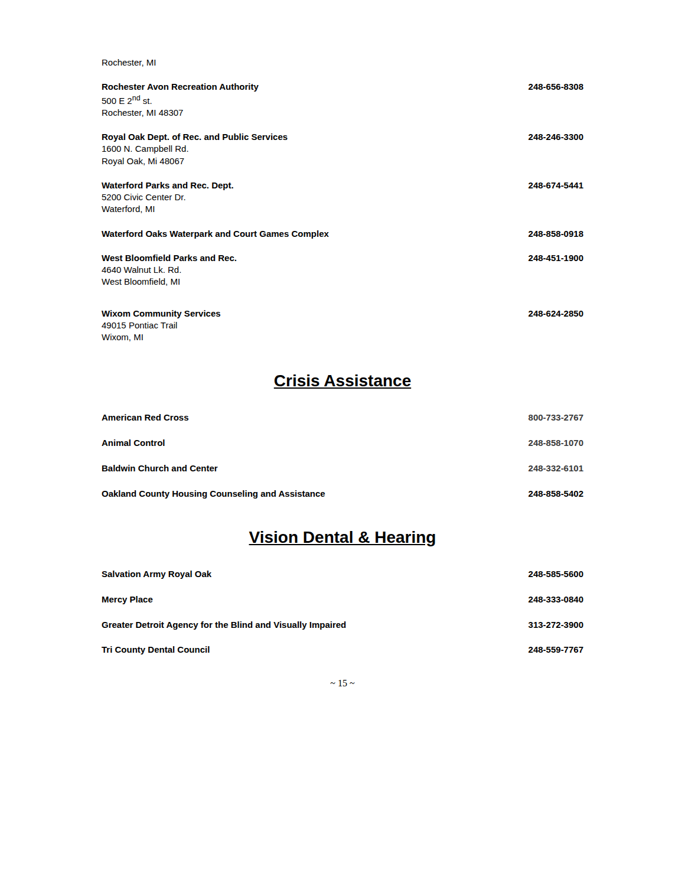Rochester, MI
Rochester Avon Recreation Authority
500 E 2nd st.
Rochester, MI 48307
248-656-8308
Royal Oak Dept. of Rec. and Public Services
1600 N. Campbell Rd.
Royal Oak, Mi 48067
248-246-3300
Waterford Parks and Rec. Dept.
5200 Civic Center Dr.
Waterford, MI
248-674-5441
Waterford Oaks Waterpark and Court Games Complex
248-858-0918
West Bloomfield Parks and Rec.
4640 Walnut Lk. Rd.
West Bloomfield, MI
248-451-1900
Wixom Community Services
49015 Pontiac Trail
Wixom, MI
248-624-2850
Crisis Assistance
American Red Cross
800-733-2767
Animal Control
248-858-1070
Baldwin Church and Center
248-332-6101
Oakland County Housing Counseling and Assistance
248-858-5402
Vision Dental & Hearing
Salvation Army Royal Oak
248-585-5600
Mercy Place
248-333-0840
Greater Detroit Agency for the Blind and Visually Impaired
313-272-3900
Tri County Dental Council
248-559-7767
~ 15 ~